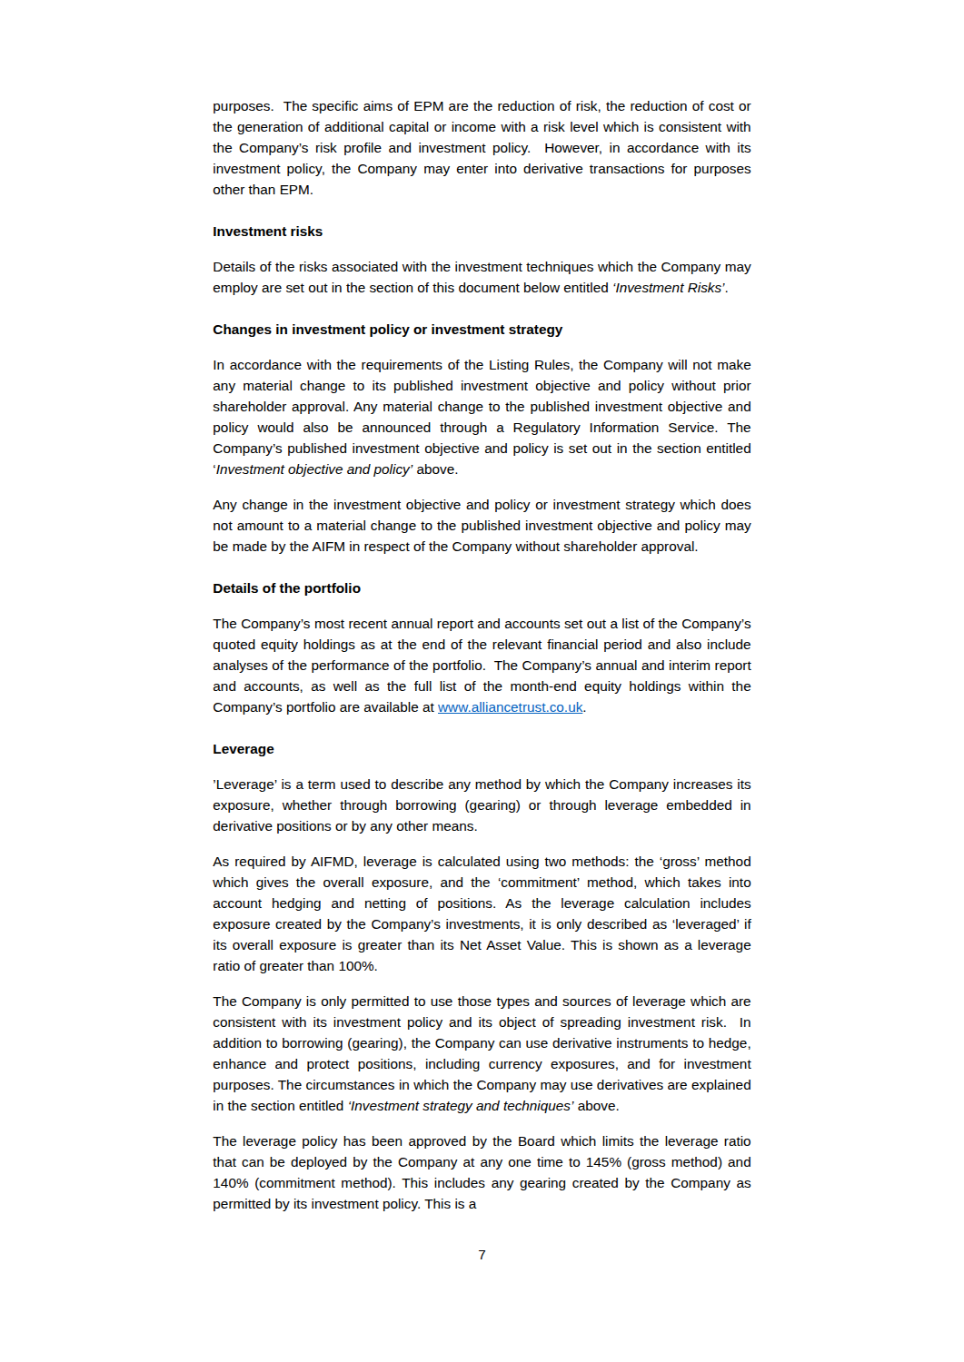purposes. The specific aims of EPM are the reduction of risk, the reduction of cost or the generation of additional capital or income with a risk level which is consistent with the Company’s risk profile and investment policy. However, in accordance with its investment policy, the Company may enter into derivative transactions for purposes other than EPM.
Investment risks
Details of the risks associated with the investment techniques which the Company may employ are set out in the section of this document below entitled ‘Investment Risks’.
Changes in investment policy or investment strategy
In accordance with the requirements of the Listing Rules, the Company will not make any material change to its published investment objective and policy without prior shareholder approval. Any material change to the published investment objective and policy would also be announced through a Regulatory Information Service. The Company’s published investment objective and policy is set out in the section entitled ‘Investment objective and policy’ above.
Any change in the investment objective and policy or investment strategy which does not amount to a material change to the published investment objective and policy may be made by the AIFM in respect of the Company without shareholder approval.
Details of the portfolio
The Company’s most recent annual report and accounts set out a list of the Company’s quoted equity holdings as at the end of the relevant financial period and also include analyses of the performance of the portfolio. The Company’s annual and interim report and accounts, as well as the full list of the month-end equity holdings within the Company’s portfolio are available at www.alliancetrust.co.uk.
Leverage
’Leverage’ is a term used to describe any method by which the Company increases its exposure, whether through borrowing (gearing) or through leverage embedded in derivative positions or by any other means.
As required by AIFMD, leverage is calculated using two methods: the ‘gross’ method which gives the overall exposure, and the ‘commitment’ method, which takes into account hedging and netting of positions. As the leverage calculation includes exposure created by the Company’s investments, it is only described as ‘leveraged’ if its overall exposure is greater than its Net Asset Value. This is shown as a leverage ratio of greater than 100%.
The Company is only permitted to use those types and sources of leverage which are consistent with its investment policy and its object of spreading investment risk. In addition to borrowing (gearing), the Company can use derivative instruments to hedge, enhance and protect positions, including currency exposures, and for investment purposes. The circumstances in which the Company may use derivatives are explained in the section entitled ‘Investment strategy and techniques’ above.
The leverage policy has been approved by the Board which limits the leverage ratio that can be deployed by the Company at any one time to 145% (gross method) and 140% (commitment method). This includes any gearing created by the Company as permitted by its investment policy. This is a
7